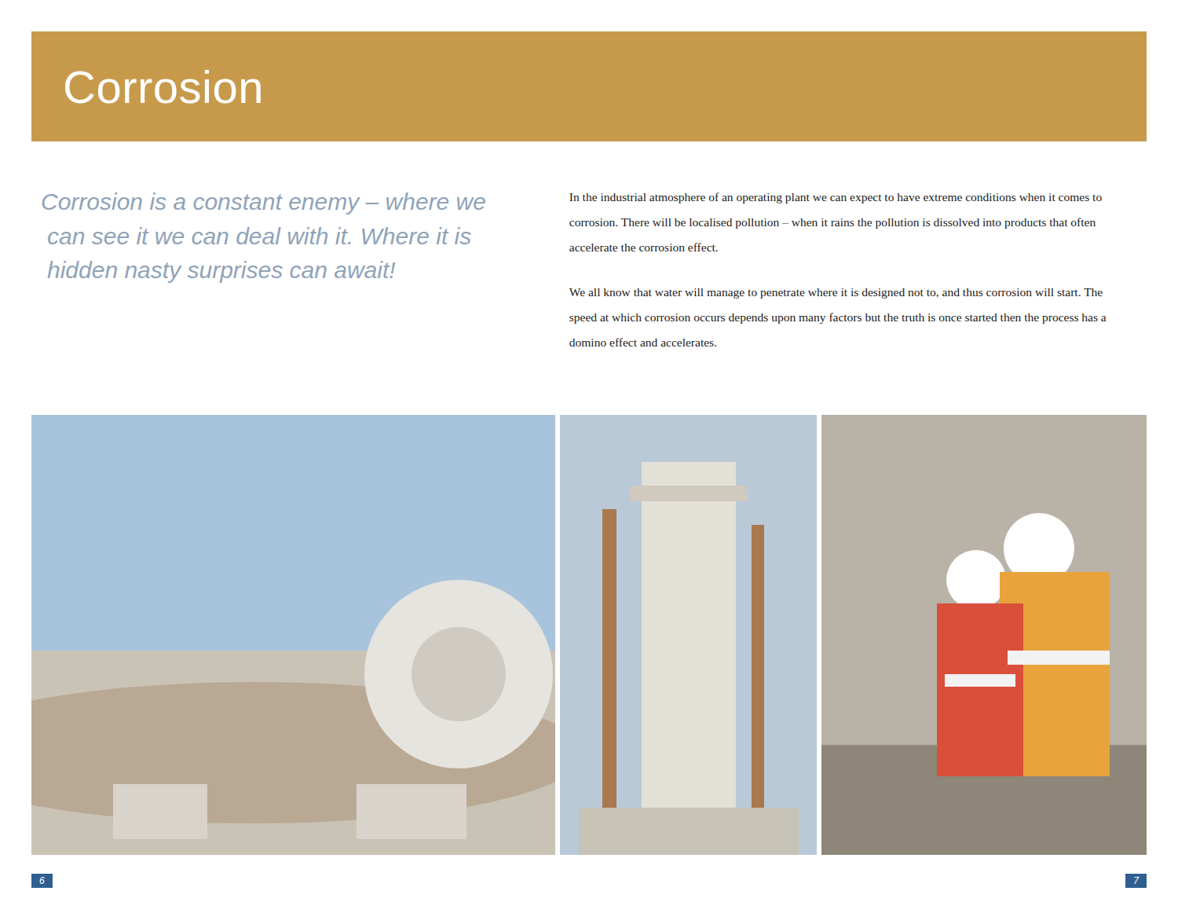Corrosion
Corrosion is a constant enemy – where we can see it we can deal with it. Where it is hidden nasty surprises can await!
In the industrial atmosphere of an operating plant we can expect to have extreme conditions when it comes to corrosion. There will be localised pollution – when it rains the pollution is dissolved into products that often accelerate the corrosion effect.
We all know that water will manage to penetrate where it is designed not to, and thus corrosion will start. The speed at which corrosion occurs depends upon many factors but the truth is once started then the process has a domino effect and accelerates.
6 7